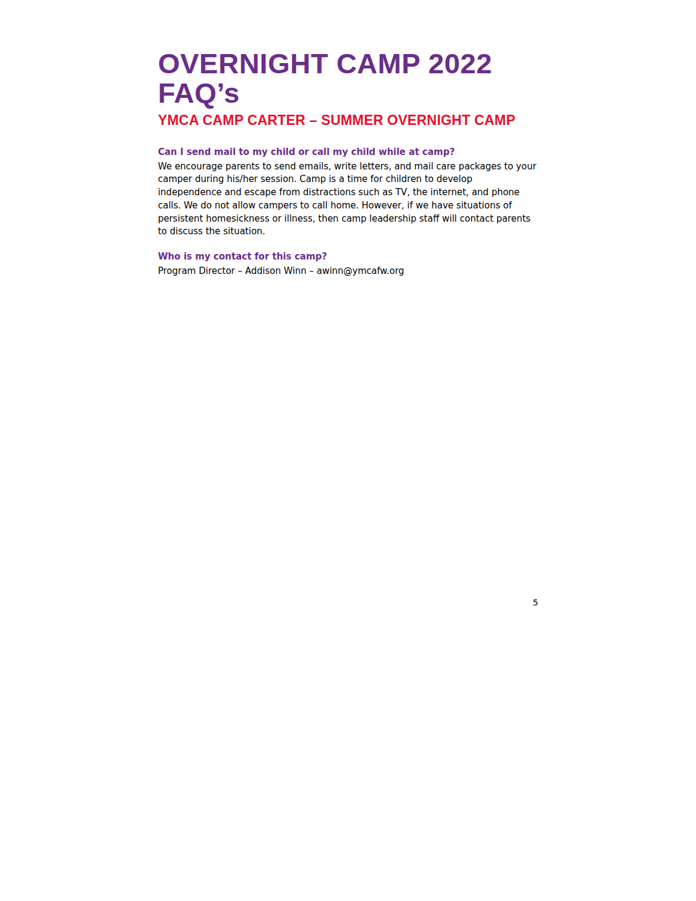OVERNIGHT CAMP 2022FAQ’s
YMCA CAMP CARTER – SUMMER OVERNIGHT CAMP
Can I send mail to my child or call my child while at camp?
We encourage parents to send emails, write letters, and mail care packages to your camper during his/her session. Camp is a time for children to develop independence and escape from distractions such as TV, the internet, and phone calls. We do not allow campers to call home. However, if we have situations of persistent homesickness or illness, then camp leadership staff will contact parents to discuss the situation.
Who is my contact for this camp?
Program Director – Addison Winn – awinn@ymcafw.org
5